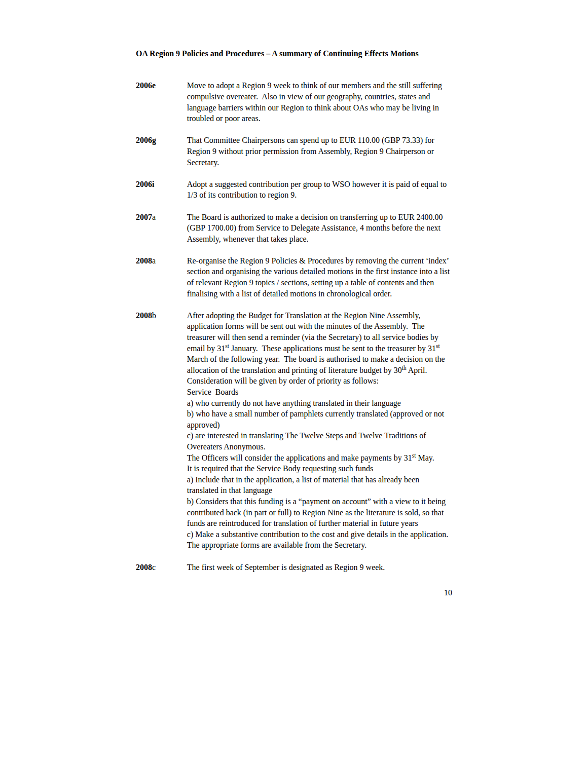OA Region 9 Policies and Procedures – A summary of Continuing Effects Motions
| 2006e | Move to adopt a Region 9 week to think of our members and the still suffering compulsive overeater. Also in view of our geography, countries, states and language barriers within our Region to think about OAs who may be living in troubled or poor areas. |
| 2006g | That Committee Chairpersons can spend up to EUR 110.00 (GBP 73.33) for Region 9 without prior permission from Assembly, Region 9 Chairperson or Secretary. |
| 2006i | Adopt a suggested contribution per group to WSO however it is paid of equal to 1/3 of its contribution to region 9. |
| 2007 a | The Board is authorized to make a decision on transferring up to EUR 2400.00 (GBP 1700.00) from Service to Delegate Assistance, 4 months before the next Assembly, whenever that takes place. |
| 2008 a | Re-organise the Region 9 Policies & Procedures by removing the current ‘index’ section and organising the various detailed motions in the first instance into a list of relevant Region 9 topics / sections, setting up a table of contents and then finalising with a list of detailed motions in chronological order. |
| 2008 b | After adopting the Budget for Translation at the Region Nine Assembly, application forms will be sent out with the minutes of the Assembly. The treasurer will then send a reminder (via the Secretary) to all service bodies by email by 31 st January. These applications must be sent to the treasurer by 31 st March of the following year. The board is authorised to make a decision on the allocation of the translation and printing of literature budget by 30 th April. Consideration will be given by order of priority as follows: Service Boards a) who currently do not have anything translated in their language b) who have a small number of pamphlets currently translated (approved or not approved) c) are interested in translating The Twelve Steps and Twelve Traditions of Overeaters Anonymous. The Officers will consider the applications and make payments by 31 st May. It is required that the Service Body requesting such funds a) Include that in the application, a list of material that has already been translated in that language b) Considers that this funding is a “payment on account” with a view to it being contributed back (in part or full) to Region Nine as the literature is sold, so that funds are reintroduced for translation of further material in future years c) Make a substantive contribution to the cost and give details in the application. The appropriate forms are available from the Secretary. |
| 2008 c | The first week of September is designated as Region 9 week. |
10